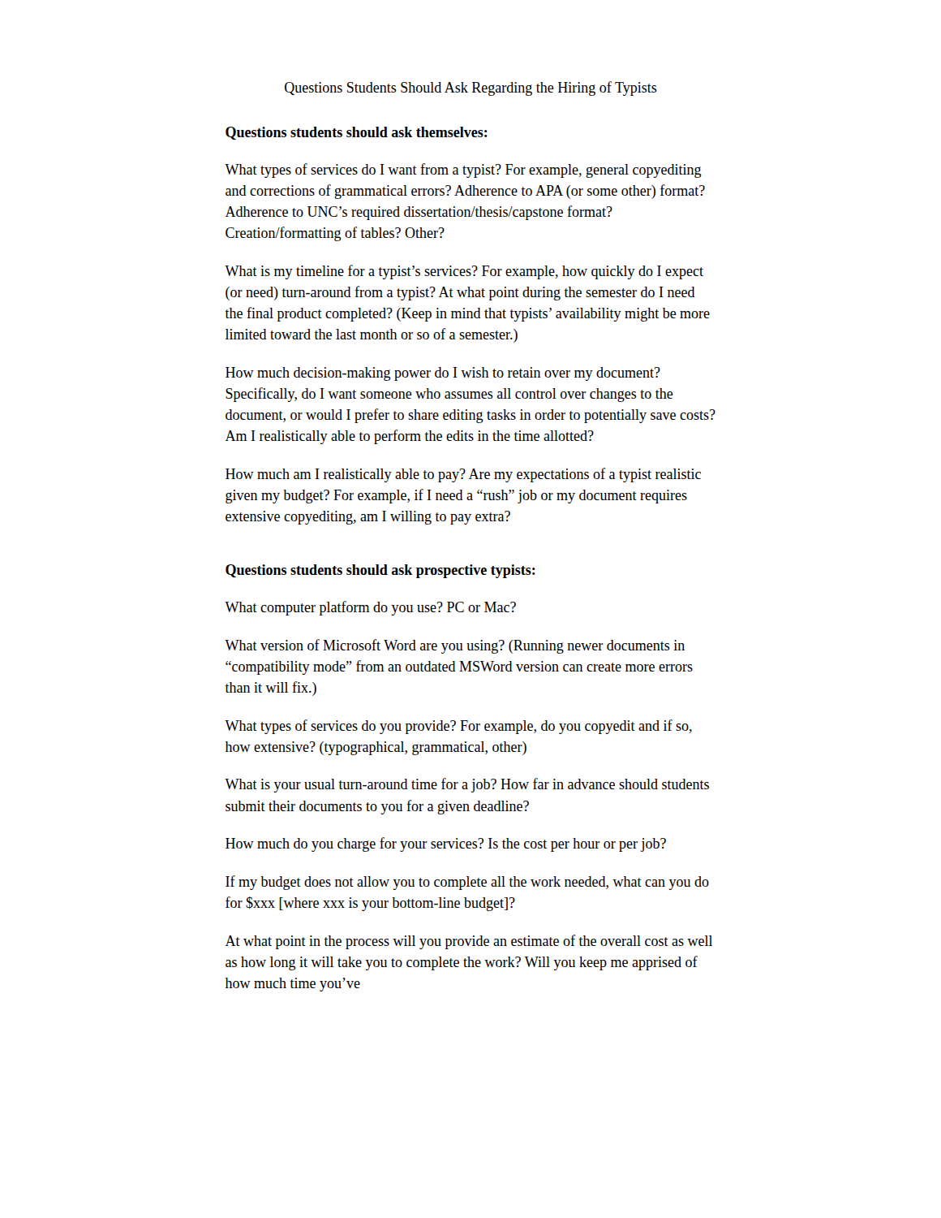Questions Students Should Ask Regarding the Hiring of Typists
Questions students should ask themselves:
What types of services do I want from a typist? For example, general copyediting and corrections of grammatical errors? Adherence to APA (or some other) format? Adherence to UNC’s required dissertation/thesis/capstone format? Creation/formatting of tables? Other?
What is my timeline for a typist’s services? For example, how quickly do I expect (or need) turn-around from a typist? At what point during the semester do I need the final product completed? (Keep in mind that typists’ availability might be more limited toward the last month or so of a semester.)
How much decision-making power do I wish to retain over my document? Specifically, do I want someone who assumes all control over changes to the document, or would I prefer to share editing tasks in order to potentially save costs? Am I realistically able to perform the edits in the time allotted?
How much am I realistically able to pay? Are my expectations of a typist realistic given my budget? For example, if I need a “rush” job or my document requires extensive copyediting, am I willing to pay extra?
Questions students should ask prospective typists:
What computer platform do you use? PC or Mac?
What version of Microsoft Word are you using? (Running newer documents in “compatibility mode” from an outdated MSWord version can create more errors than it will fix.)
What types of services do you provide? For example, do you copyedit and if so, how extensive? (typographical, grammatical, other)
What is your usual turn-around time for a job? How far in advance should students submit their documents to you for a given deadline?
How much do you charge for your services? Is the cost per hour or per job?
If my budget does not allow you to complete all the work needed, what can you do for $xxx [where xxx is your bottom-line budget]?
At what point in the process will you provide an estimate of the overall cost as well as how long it will take you to complete the work? Will you keep me apprised of how much time you’ve